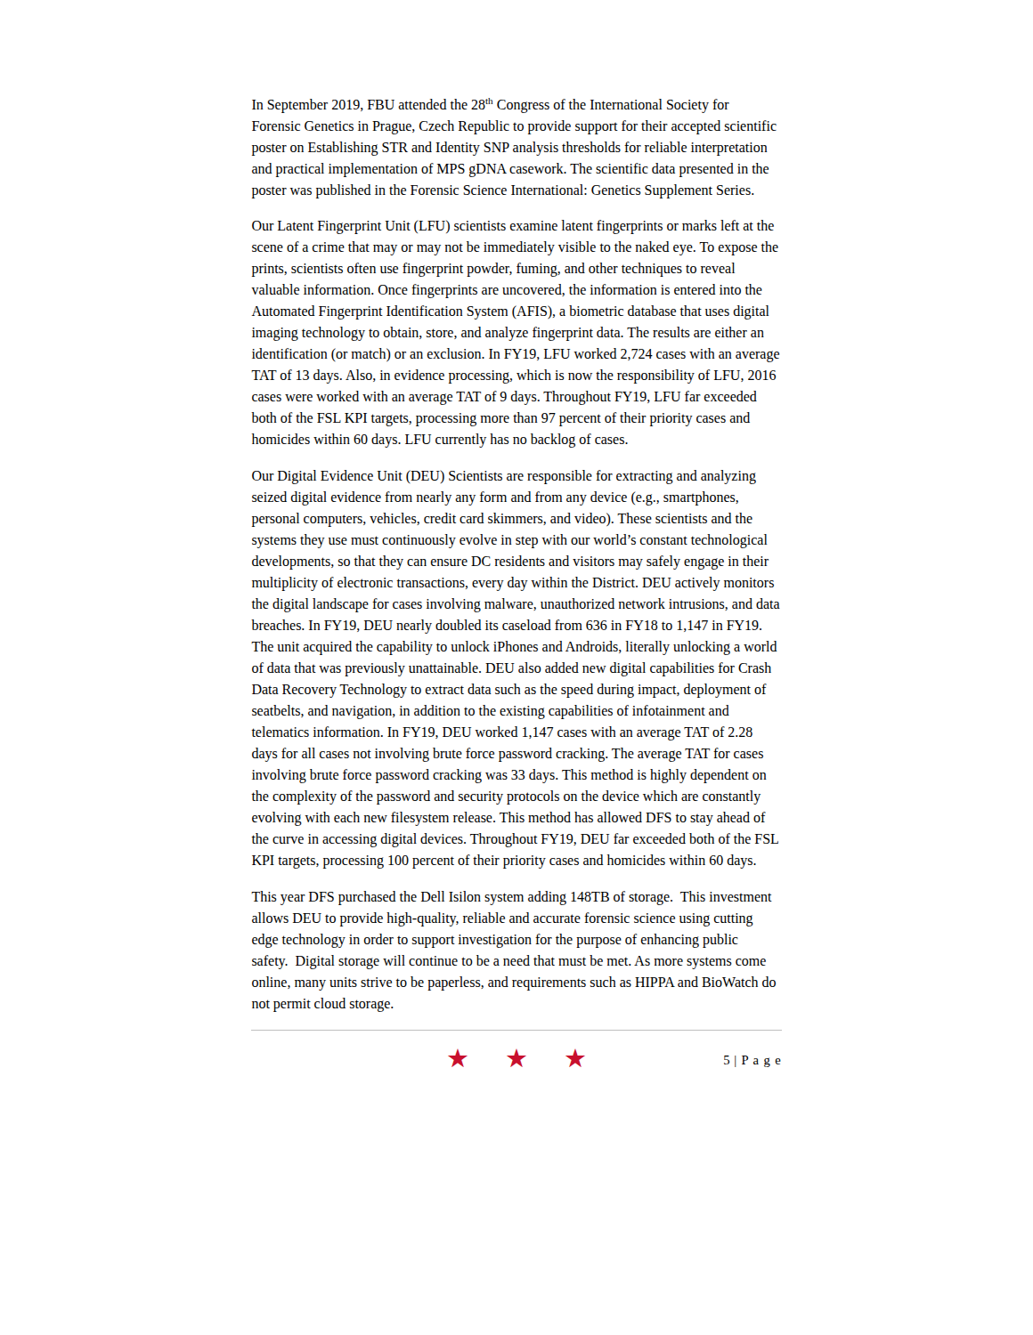In September 2019, FBU attended the 28th Congress of the International Society for Forensic Genetics in Prague, Czech Republic to provide support for their accepted scientific poster on Establishing STR and Identity SNP analysis thresholds for reliable interpretation and practical implementation of MPS gDNA casework. The scientific data presented in the poster was published in the Forensic Science International: Genetics Supplement Series.
Our Latent Fingerprint Unit (LFU) scientists examine latent fingerprints or marks left at the scene of a crime that may or may not be immediately visible to the naked eye. To expose the prints, scientists often use fingerprint powder, fuming, and other techniques to reveal valuable information. Once fingerprints are uncovered, the information is entered into the Automated Fingerprint Identification System (AFIS), a biometric database that uses digital imaging technology to obtain, store, and analyze fingerprint data. The results are either an identification (or match) or an exclusion. In FY19, LFU worked 2,724 cases with an average TAT of 13 days. Also, in evidence processing, which is now the responsibility of LFU, 2016 cases were worked with an average TAT of 9 days. Throughout FY19, LFU far exceeded both of the FSL KPI targets, processing more than 97 percent of their priority cases and homicides within 60 days. LFU currently has no backlog of cases.
Our Digital Evidence Unit (DEU) Scientists are responsible for extracting and analyzing seized digital evidence from nearly any form and from any device (e.g., smartphones, personal computers, vehicles, credit card skimmers, and video). These scientists and the systems they use must continuously evolve in step with our world’s constant technological developments, so that they can ensure DC residents and visitors may safely engage in their multiplicity of electronic transactions, every day within the District. DEU actively monitors the digital landscape for cases involving malware, unauthorized network intrusions, and data breaches. In FY19, DEU nearly doubled its caseload from 636 in FY18 to 1,147 in FY19. The unit acquired the capability to unlock iPhones and Androids, literally unlocking a world of data that was previously unattainable. DEU also added new digital capabilities for Crash Data Recovery Technology to extract data such as the speed during impact, deployment of seatbelts, and navigation, in addition to the existing capabilities of infotainment and telematics information. In FY19, DEU worked 1,147 cases with an average TAT of 2.28 days for all cases not involving brute force password cracking. The average TAT for cases involving brute force password cracking was 33 days. This method is highly dependent on the complexity of the password and security protocols on the device which are constantly evolving with each new filesystem release. This method has allowed DFS to stay ahead of the curve in accessing digital devices. Throughout FY19, DEU far exceeded both of the FSL KPI targets, processing 100 percent of their priority cases and homicides within 60 days.
This year DFS purchased the Dell Isilon system adding 148TB of storage. This investment allows DEU to provide high-quality, reliable and accurate forensic science using cutting edge technology in order to support investigation for the purpose of enhancing public safety. Digital storage will continue to be a need that must be met. As more systems come online, many units strive to be paperless, and requirements such as HIPPA and BioWatch do not permit cloud storage.
★ ★ ★
5 | P a g e